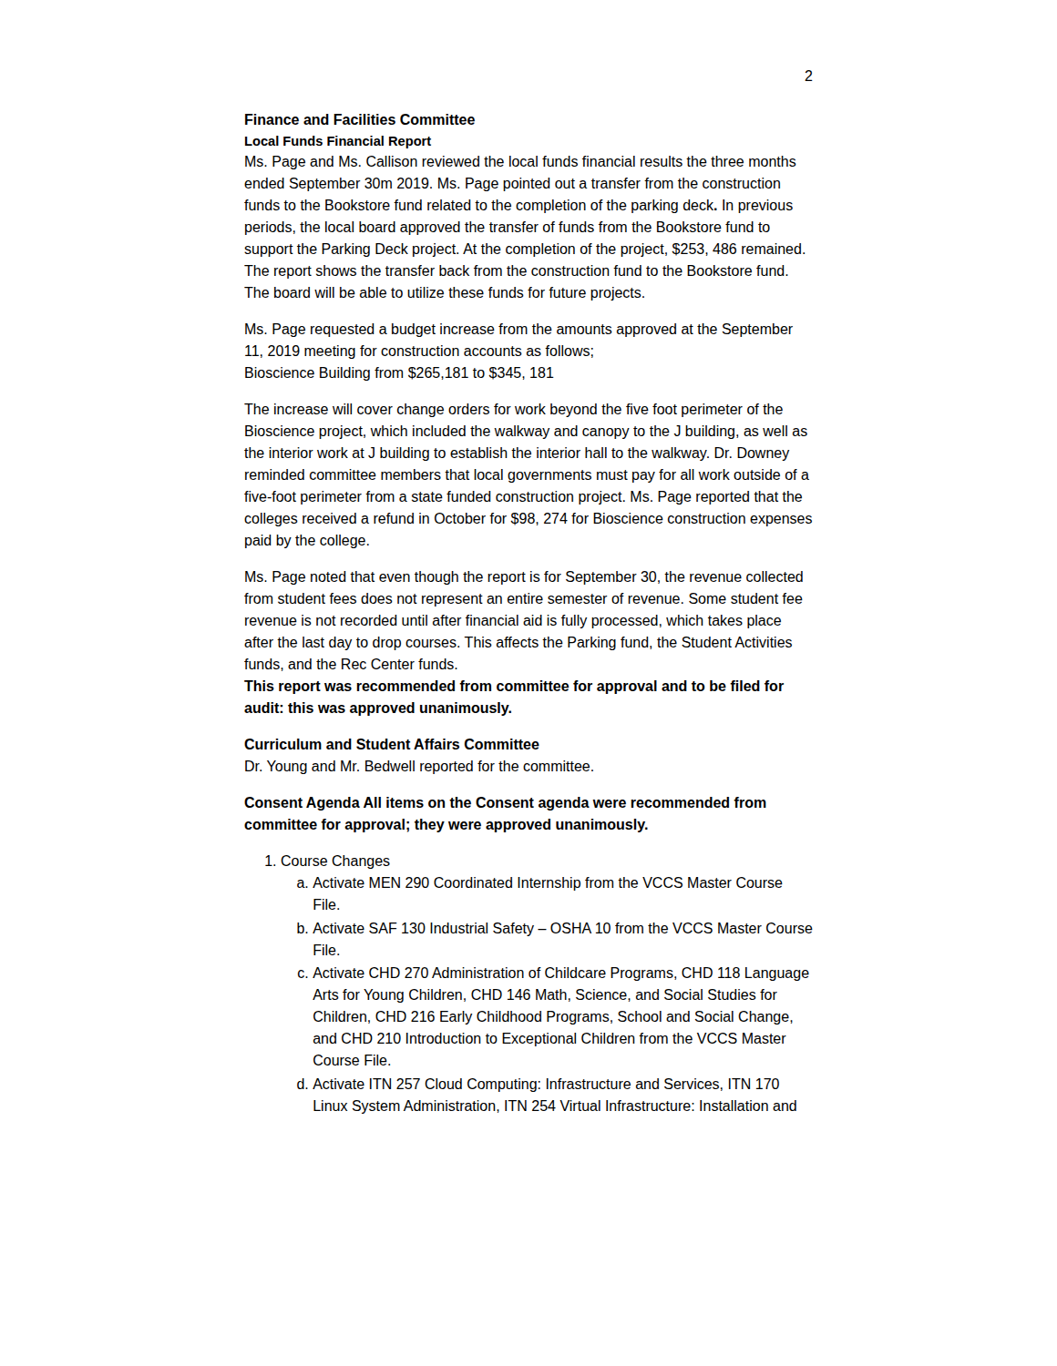2
Finance and Facilities Committee
Local Funds Financial Report
Ms. Page and Ms. Callison reviewed the local funds financial results the three months ended September 30m 2019. Ms. Page pointed out a transfer from the construction funds to the Bookstore fund related to the completion of the parking deck. In previous periods, the local board approved the transfer of funds from the Bookstore fund to support the Parking Deck project. At the completion of the project, $253, 486 remained. The report shows the transfer back from the construction fund to the Bookstore fund. The board will be able to utilize these funds for future projects.
Ms. Page requested a budget increase from the amounts approved at the September 11, 2019 meeting for construction accounts as follows;
Bioscience Building from $265,181 to $345, 181
The increase will cover change orders for work beyond the five foot perimeter of the Bioscience project, which included the walkway and canopy to the J building, as well as the interior work at J building to establish the interior hall to the walkway. Dr. Downey reminded committee members that local governments must pay for all work outside of a five-foot perimeter from a state funded construction project. Ms. Page reported that the colleges received a refund in October for $98, 274 for Bioscience construction expenses paid by the college.
Ms. Page noted that even though the report is for September 30, the revenue collected from student fees does not represent an entire semester of revenue. Some student fee revenue is not recorded until after financial aid is fully processed, which takes place after the last day to drop courses. This affects the Parking fund, the Student Activities funds, and the Rec Center funds.
This report was recommended from committee for approval and to be filed for audit: this was approved unanimously.
Curriculum and Student Affairs Committee
Dr. Young and Mr. Bedwell reported for the committee.
Consent Agenda All items on the Consent agenda were recommended from committee for approval; they were approved unanimously.
Course Changes
Activate MEN 290 Coordinated Internship from the VCCS Master Course File.
Activate SAF 130 Industrial Safety – OSHA 10 from the VCCS Master Course File.
Activate CHD 270 Administration of Childcare Programs, CHD 118 Language Arts for Young Children, CHD 146 Math, Science, and Social Studies for Children, CHD 216 Early Childhood Programs, School and Social Change, and CHD 210 Introduction to Exceptional Children from the VCCS Master Course File.
Activate ITN 257 Cloud Computing: Infrastructure and Services, ITN 170 Linux System Administration, ITN 254 Virtual Infrastructure: Installation and